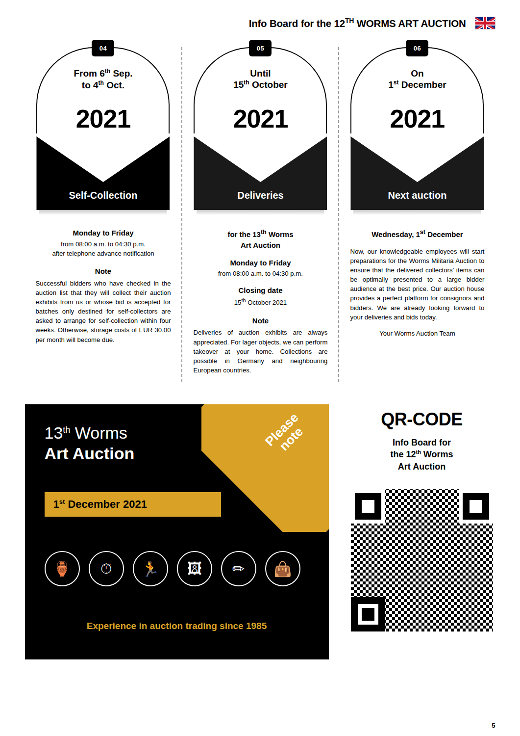Info Board for the 12TH WORMS ART AUCTION
04
From 6th Sep.
to 4th Oct.
2021
Self-Collection
Monday to Friday from 08:00 a.m. to 04:30 p.m.
after telephone advance notification
Note
Successful bidders who have checked in the auction list that they will collect their auction exhibits from us or whose bid is accepted for batches only destined for self-collectors are asked to arrange for self-collection within four weeks. Otherwise, storage costs of EUR 30.00 per month will become due.
05
Until
15th October
2021
Deliveries
for the 13th Worms
Art Auction
Monday to Friday from 08:00 a.m. to 04:30 p.m.
Closing date 15th October 2021
Note
Deliveries of auction exhibits are always appreciated. For lager objects, we can perform takeover at your home. Collections are possible in Germany and neighbouring European countries.
06
On
1st December
2021
Next auction
Wednesday, 1st December
Now, our knowledgeable employees will start preparations for the Worms Militaria Auction to ensure that the delivered collectors’ items can be optimally presented to a large bidder audience at the best price. Our auction house provides a perfect platform for consignors and bidders. We are already looking forward to your deliveries and bids today.
Your Worms Auction Team
Please
note
13th Worms
Art Auction
1st December 2021
🏺
⏱
🏃
🖼
✏
👜
Experience in auction trading since 1985
QR-CODE
Info Board for
the 12th Worms
Art Auction
5